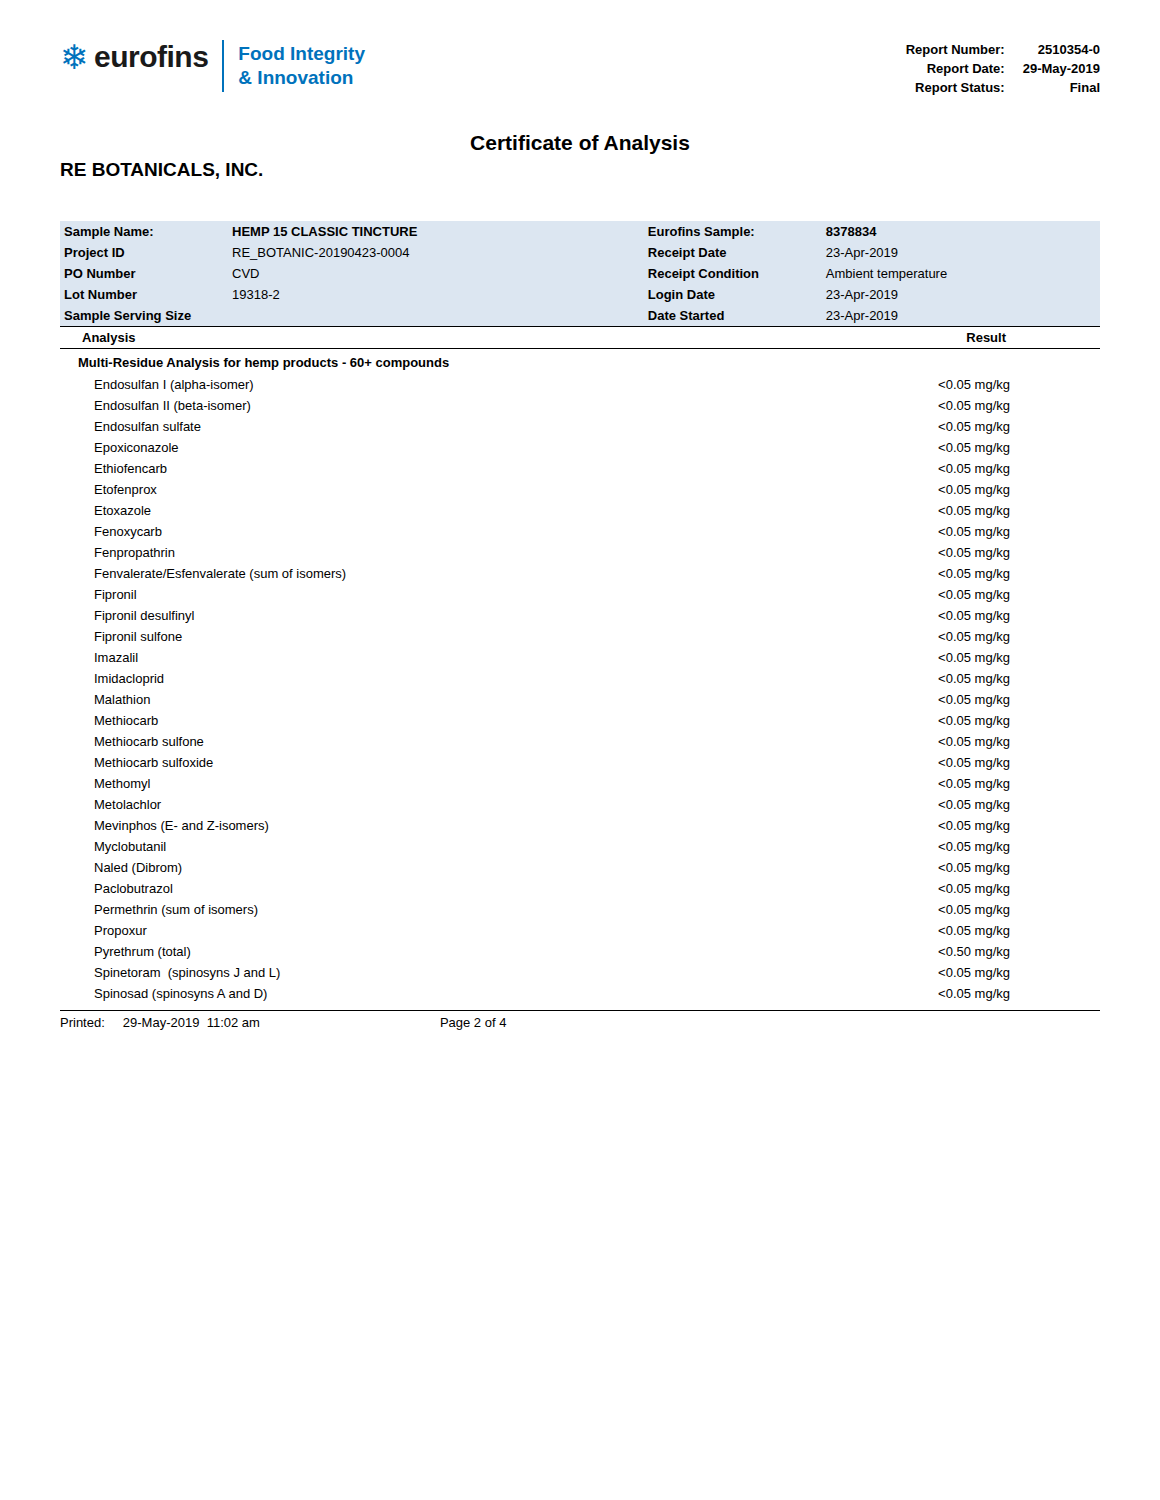❄ eurofins Food Integrity
& Innovation
| Report Number: | 2510354-0 |
| Report Date: | 29-May-2019 |
| Report Status: | Final |
Certificate of Analysis
RE BOTANICALS, INC.
| Sample Name: | HEMP 15 CLASSIC TINCTURE | Eurofins Sample: | 8378834 |
| Project ID | RE_BOTANIC-20190423-0004 | Receipt Date | 23-Apr-2019 |
| PO Number | CVD | Receipt Condition | Ambient temperature |
| Lot Number | 19318-2 | Login Date | 23-Apr-2019 |
| Sample Serving Size | | Date Started | 23-Apr-2019 |
Analysis Result
Multi-Residue Analysis for hemp products - 60+ compounds
| Endosulfan I (alpha-isomer) | <0.05 mg/kg |
| Endosulfan II (beta-isomer) | <0.05 mg/kg |
| Endosulfan sulfate | <0.05 mg/kg |
| Epoxiconazole | <0.05 mg/kg |
| Ethiofencarb | <0.05 mg/kg |
| Etofenprox | <0.05 mg/kg |
| Etoxazole | <0.05 mg/kg |
| Fenoxycarb | <0.05 mg/kg |
| Fenpropathrin | <0.05 mg/kg |
| Fenvalerate/Esfenvalerate (sum of isomers) | <0.05 mg/kg |
| Fipronil | <0.05 mg/kg |
| Fipronil desulfinyl | <0.05 mg/kg |
| Fipronil sulfone | <0.05 mg/kg |
| Imazalil | <0.05 mg/kg |
| Imidacloprid | <0.05 mg/kg |
| Malathion | <0.05 mg/kg |
| Methiocarb | <0.05 mg/kg |
| Methiocarb sulfone | <0.05 mg/kg |
| Methiocarb sulfoxide | <0.05 mg/kg |
| Methomyl | <0.05 mg/kg |
| Metolachlor | <0.05 mg/kg |
| Mevinphos (E- and Z-isomers) | <0.05 mg/kg |
| Myclobutanil | <0.05 mg/kg |
| Naled (Dibrom) | <0.05 mg/kg |
| Paclobutrazol | <0.05 mg/kg |
| Permethrin (sum of isomers) | <0.05 mg/kg |
| Propoxur | <0.05 mg/kg |
| Pyrethrum (total) | <0.50 mg/kg |
| Spinetoram (spinosyns J and L) | <0.05 mg/kg |
| Spinosad (spinosyns A and D) | <0.05 mg/kg |
Printed: 29-May-2019 11:02 am Page 2 of 4